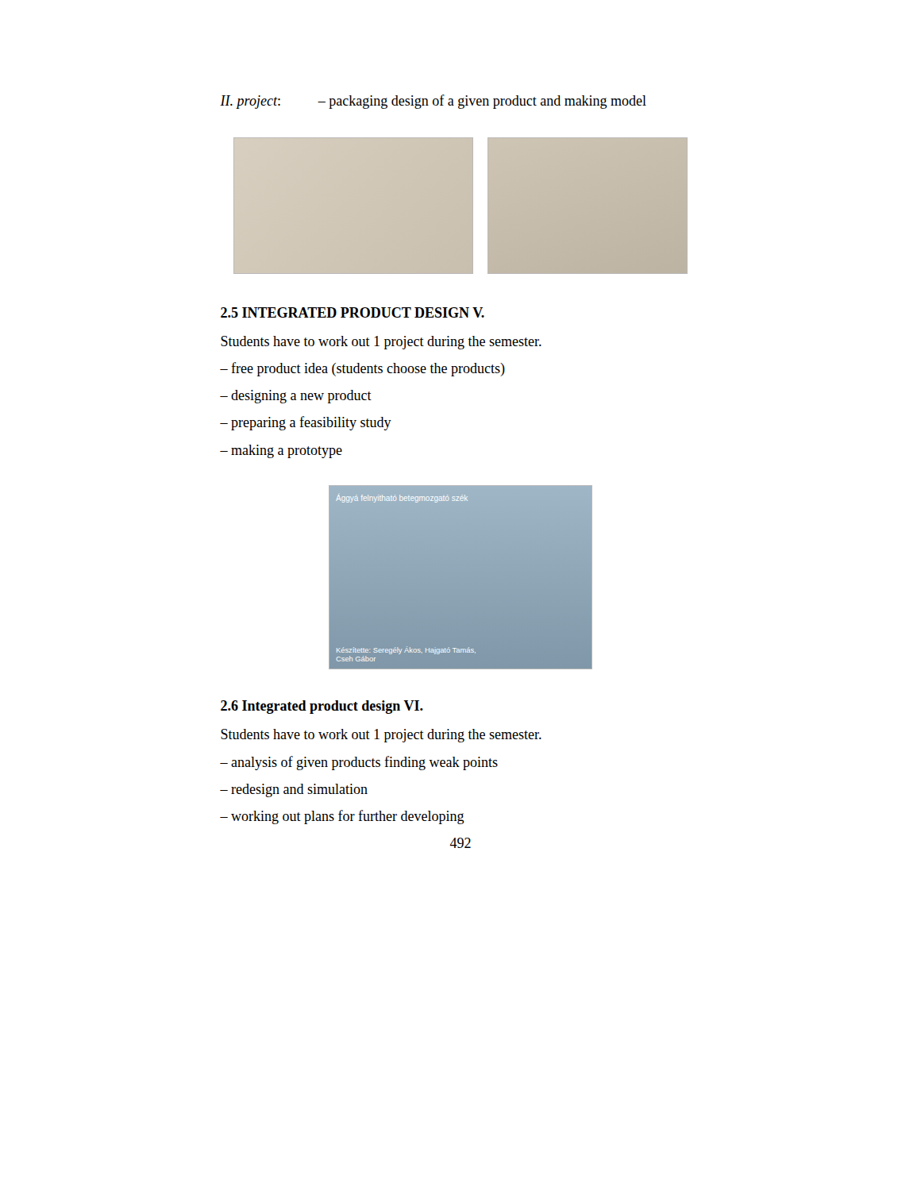II. project: – packaging design of a given product and making model
2.5 INTEGRATED PRODUCT DESIGN V.
Students have to work out 1 project during the semester.
– free product idea (students choose the products)
– designing a new product
– preparing a feasibility study
– making a prototype
Ággyá felnyitható betegmozgató szék Készítette: Seregély Ákos, Hajgató Tamás,
Cseh Gábor
2.6 Integrated product design VI.
Students have to work out 1 project during the semester.
– analysis of given products finding weak points
– redesign and simulation
– working out plans for further developing
492